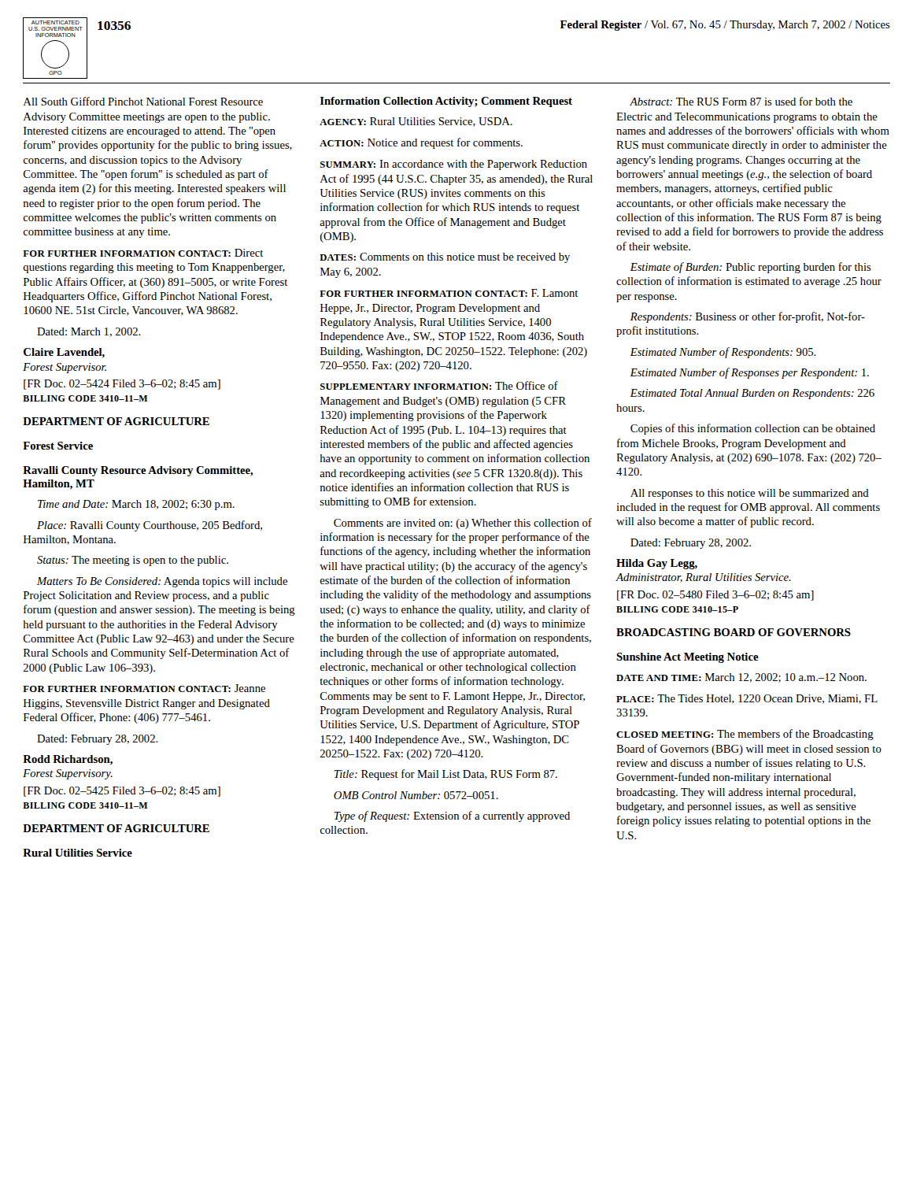AUTHENTICATED
U.S. GOVERNMENT
INFORMATION GPO
10356
Federal Register / Vol. 67, No. 45 / Thursday, March 7, 2002 / Notices
All South Gifford Pinchot National Forest Resource Advisory Committee meetings are open to the public. Interested citizens are encouraged to attend. The ''open forum'' provides opportunity for the public to bring issues, concerns, and discussion topics to the Advisory Committee. The ''open forum'' is scheduled as part of agenda item (2) for this meeting. Interested speakers will need to register prior to the open forum period. The committee welcomes the public's written comments on committee business at any time.
FOR FURTHER INFORMATION CONTACT: Direct questions regarding this meeting to Tom Knappenberger, Public Affairs Officer, at (360) 891–5005, or write Forest Headquarters Office, Gifford Pinchot National Forest, 10600 NE. 51st Circle, Vancouver, WA 98682.
Dated: March 1, 2002.
Claire Lavendel,
Forest Supervisor.
[FR Doc. 02–5424 Filed 3–6–02; 8:45 am]
BILLING CODE 3410–11–M
DEPARTMENT OF AGRICULTURE
Forest Service
Ravalli County Resource Advisory Committee, Hamilton, MT
Time and Date: March 18, 2002; 6:30 p.m.
Place: Ravalli County Courthouse, 205 Bedford, Hamilton, Montana.
Status: The meeting is open to the public.
Matters To Be Considered: Agenda topics will include Project Solicitation and Review process, and a public forum (question and answer session). The meeting is being held pursuant to the authorities in the Federal Advisory Committee Act (Public Law 92–463) and under the Secure Rural Schools and Community Self-Determination Act of 2000 (Public Law 106–393).
FOR FURTHER INFORMATION CONTACT: Jeanne Higgins, Stevensville District Ranger and Designated Federal Officer, Phone: (406) 777–5461.
Dated: February 28, 2002.
Rodd Richardson,
Forest Supervisory.
[FR Doc. 02–5425 Filed 3–6–02; 8:45 am]
BILLING CODE 3410–11–M
DEPARTMENT OF AGRICULTURE
Rural Utilities Service
Information Collection Activity; Comment Request
AGENCY: Rural Utilities Service, USDA.
ACTION: Notice and request for comments.
SUMMARY: In accordance with the Paperwork Reduction Act of 1995 (44 U.S.C. Chapter 35, as amended), the Rural Utilities Service (RUS) invites comments on this information collection for which RUS intends to request approval from the Office of Management and Budget (OMB).
DATES: Comments on this notice must be received by May 6, 2002.
FOR FURTHER INFORMATION CONTACT: F. Lamont Heppe, Jr., Director, Program Development and Regulatory Analysis, Rural Utilities Service, 1400 Independence Ave., SW., STOP 1522, Room 4036, South Building, Washington, DC 20250–1522. Telephone: (202) 720–9550. Fax: (202) 720–4120.
SUPPLEMENTARY INFORMATION: The Office of Management and Budget's (OMB) regulation (5 CFR 1320) implementing provisions of the Paperwork Reduction Act of 1995 (Pub. L. 104–13) requires that interested members of the public and affected agencies have an opportunity to comment on information collection and recordkeeping activities (see 5 CFR 1320.8(d)). This notice identifies an information collection that RUS is submitting to OMB for extension.
Comments are invited on: (a) Whether this collection of information is necessary for the proper performance of the functions of the agency, including whether the information will have practical utility; (b) the accuracy of the agency's estimate of the burden of the collection of information including the validity of the methodology and assumptions used; (c) ways to enhance the quality, utility, and clarity of the information to be collected; and (d) ways to minimize the burden of the collection of information on respondents, including through the use of appropriate automated, electronic, mechanical or other technological collection techniques or other forms of information technology. Comments may be sent to F. Lamont Heppe, Jr., Director, Program Development and Regulatory Analysis, Rural Utilities Service, U.S. Department of Agriculture, STOP 1522, 1400 Independence Ave., SW., Washington, DC 20250–1522. Fax: (202) 720–4120.
Title: Request for Mail List Data, RUS Form 87.
OMB Control Number: 0572–0051.
Type of Request: Extension of a currently approved collection.
Abstract: The RUS Form 87 is used for both the Electric and Telecommunications programs to obtain the names and addresses of the borrowers' officials with whom RUS must communicate directly in order to administer the agency's lending programs. Changes occurring at the borrowers' annual meetings (e.g., the selection of board members, managers, attorneys, certified public accountants, or other officials make necessary the collection of this information. The RUS Form 87 is being revised to add a field for borrowers to provide the address of their website.
Estimate of Burden: Public reporting burden for this collection of information is estimated to average .25 hour per response.
Respondents: Business or other for-profit, Not-for-profit institutions.
Estimated Number of Respondents: 905.
Estimated Number of Responses per Respondent: 1.
Estimated Total Annual Burden on Respondents: 226 hours.
Copies of this information collection can be obtained from Michele Brooks, Program Development and Regulatory Analysis, at (202) 690–1078. Fax: (202) 720–4120.
All responses to this notice will be summarized and included in the request for OMB approval. All comments will also become a matter of public record.
Dated: February 28, 2002.
Hilda Gay Legg,
Administrator, Rural Utilities Service.
[FR Doc. 02–5480 Filed 3–6–02; 8:45 am]
BILLING CODE 3410–15–P
BROADCASTING BOARD OF GOVERNORS
Sunshine Act Meeting Notice
DATE AND TIME: March 12, 2002; 10 a.m.–12 Noon.
PLACE: The Tides Hotel, 1220 Ocean Drive, Miami, FL 33139.
CLOSED MEETING: The members of the Broadcasting Board of Governors (BBG) will meet in closed session to review and discuss a number of issues relating to U.S. Government-funded non-military international broadcasting. They will address internal procedural, budgetary, and personnel issues, as well as sensitive foreign policy issues relating to potential options in the U.S.